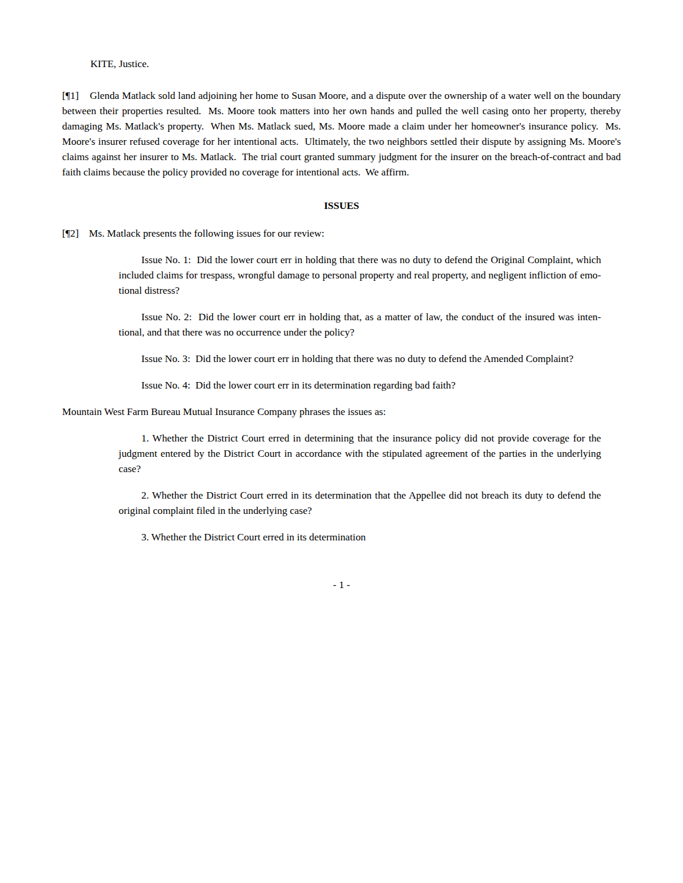KITE, Justice.
[¶1] Glenda Matlack sold land adjoining her home to Susan Moore, and a dispute over the ownership of a water well on the boundary between their properties resulted. Ms. Moore took matters into her own hands and pulled the well casing onto her property, thereby damaging Ms. Matlack's property. When Ms. Matlack sued, Ms. Moore made a claim under her homeowner's insurance policy. Ms. Moore's insurer refused coverage for her intentional acts. Ultimately, the two neighbors settled their dispute by assigning Ms. Moore's claims against her insurer to Ms. Matlack. The trial court granted summary judgment for the insurer on the breach-of-contract and bad faith claims because the policy provided no coverage for intentional acts. We affirm.
ISSUES
[¶2] Ms. Matlack presents the following issues for our review:
Issue No. 1: Did the lower court err in holding that there was no duty to defend the Original Complaint, which included claims for trespass, wrongful damage to personal property and real property, and negligent infliction of emotional distress?
Issue No. 2: Did the lower court err in holding that, as a matter of law, the conduct of the insured was intentional, and that there was no occurrence under the policy?
Issue No. 3: Did the lower court err in holding that there was no duty to defend the Amended Complaint?
Issue No. 4: Did the lower court err in its determination regarding bad faith?
Mountain West Farm Bureau Mutual Insurance Company phrases the issues as:
1. Whether the District Court erred in determining that the insurance policy did not provide coverage for the judgment entered by the District Court in accordance with the stipulated agreement of the parties in the underlying case?
2. Whether the District Court erred in its determination that the Appellee did not breach its duty to defend the original complaint filed in the underlying case?
3. Whether the District Court erred in its determination
- 1 -